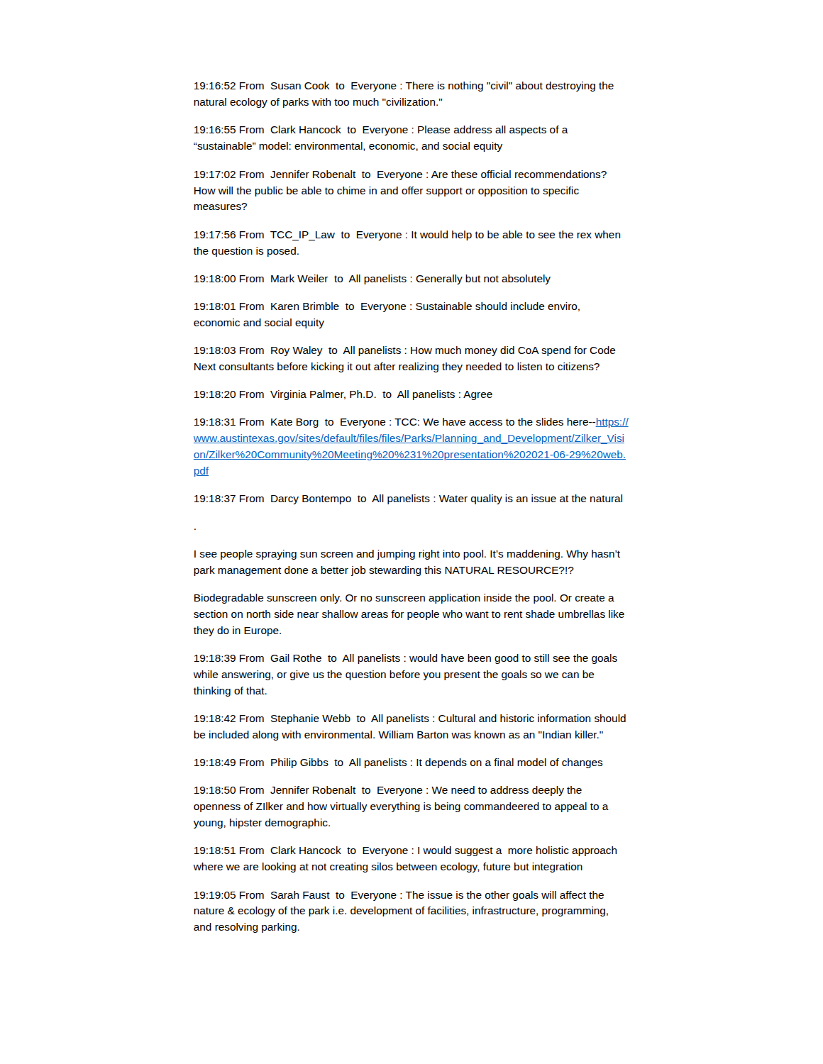19:16:52 From Susan Cook to Everyone : There is nothing "civil" about destroying the natural ecology of parks with too much "civilization."
19:16:55 From Clark Hancock to Everyone : Please address all aspects of a “sustainable” model: environmental, economic, and social equity
19:17:02 From Jennifer Robenalt to Everyone : Are these official recommendations? How will the public be able to chime in and offer support or opposition to specific measures?
19:17:56 From TCC_IP_Law to Everyone : It would help to be able to see the rex when the question is posed.
19:18:00 From Mark Weiler to All panelists : Generally but not absolutely
19:18:01 From Karen Brimble to Everyone : Sustainable should include enviro, economic and social equity
19:18:03 From Roy Waley to All panelists : How much money did CoA spend for Code Next consultants before kicking it out after realizing they needed to listen to citizens?
19:18:20 From Virginia Palmer, Ph.D. to All panelists : Agree
19:18:31 From Kate Borg to Everyone : TCC: We have access to the slides here--https://www.austintexas.gov/sites/default/files/files/Parks/Planning_and_Development/Zilker_Vision/Zilker%20Community%20Meeting%20%231%20presentation%202021-06-29%20web.pdf
19:18:37 From Darcy Bontempo to All panelists : Water quality is an issue at the natural
.
I see people spraying sun screen and jumping right into pool. It’s maddening. Why hasn’t park management done a better job stewarding this NATURAL RESOURCE?!?
Biodegradable sunscreen only. Or no sunscreen application inside the pool. Or create a section on north side near shallow areas for people who want to rent shade umbrellas like they do in Europe.
19:18:39 From Gail Rothe to All panelists : would have been good to still see the goals while answering, or give us the question before you present the goals so we can be thinking of that.
19:18:42 From Stephanie Webb to All panelists : Cultural and historic information should be included along with environmental. William Barton was known as an "Indian killer."
19:18:49 From Philip Gibbs to All panelists : It depends on a final model of changes
19:18:50 From Jennifer Robenalt to Everyone : We need to address deeply the openness of ZIlker and how virtually everything is being commandeered to appeal to a young, hipster demographic.
19:18:51 From Clark Hancock to Everyone : I would suggest a more holistic approach where we are looking at not creating silos between ecology, future but integration
19:19:05 From Sarah Faust to Everyone : The issue is the other goals will affect the nature & ecology of the park i.e. development of facilities, infrastructure, programming, and resolving parking.